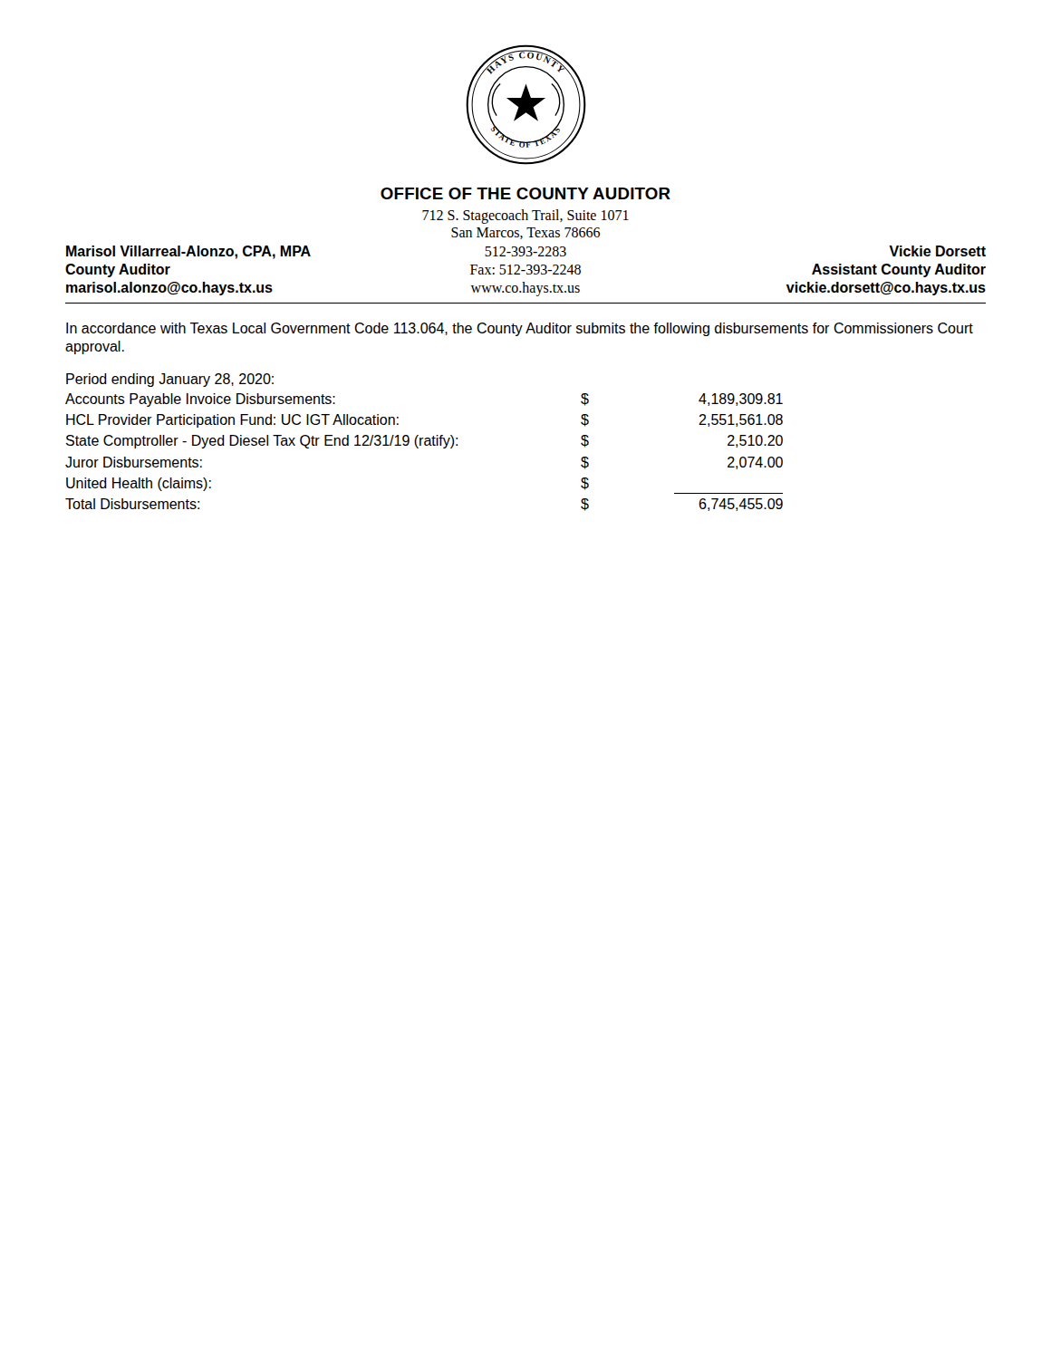OFFICE OF THE COUNTY AUDITOR
712 S. Stagecoach Trail, Suite 1071
San Marcos, Texas 78666
| Marisol Villarreal-Alonzo, CPA, MPA | 512-393-2283 | Vickie Dorsett |
| County Auditor | Fax: 512-393-2248 | Assistant County Auditor |
| marisol.alonzo@co.hays.tx.us | www.co.hays.tx.us | vickie.dorsett@co.hays.tx.us |
In accordance with Texas Local Government Code 113.064, the County Auditor submits the following disbursements for Commissioners Court approval.
Period ending January 28, 2020:
| Accounts Payable Invoice Disbursements: | $ | 4,189,309.81 | |
| HCL Provider Participation Fund: UC IGT Allocation: | $ | 2,551,561.08 | |
| State Comptroller - Dyed Diesel Tax Qtr End 12/31/19 (ratify): | $ | 2,510.20 | |
| Juror Disbursements: | $ | 2,074.00 | |
| United Health (claims): | $ | | |
| Total Disbursements: | $ | 6,745,455.09 | |